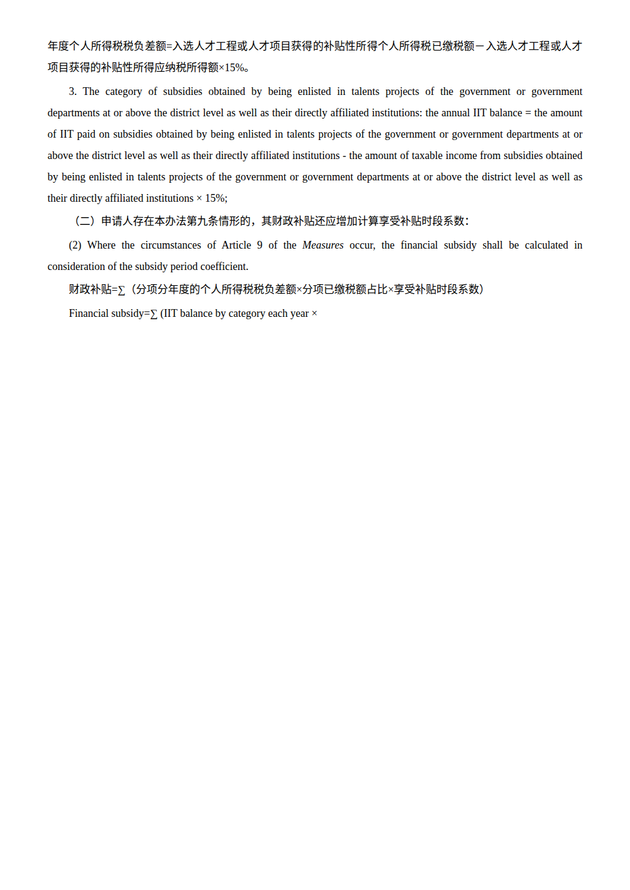年度个人所得税税负差额=入选人才工程或人才项目获得的补贴性所得个人所得税已缴税额－入选人才工程或人才项目获得的补贴性所得应纳税所得额×15%。
3. The category of subsidies obtained by being enlisted in talents projects of the government or government departments at or above the district level as well as their directly affiliated institutions: the annual IIT balance = the amount of IIT paid on subsidies obtained by being enlisted in talents projects of the government or government departments at or above the district level as well as their directly affiliated institutions - the amount of taxable income from subsidies obtained by being enlisted in talents projects of the government or government departments at or above the district level as well as their directly affiliated institutions × 15%;
（二）申请人存在本办法第九条情形的，其财政补贴还应增加计算享受补贴时段系数：
(2) Where the circumstances of Article 9 of the Measures occur, the financial subsidy shall be calculated in consideration of the subsidy period coefficient.
财政补贴=∑（分项分年度的个人所得税税负差额×分项已缴税额占比×享受补贴时段系数）
Financial subsidy=∑ (IIT balance by category each year ×